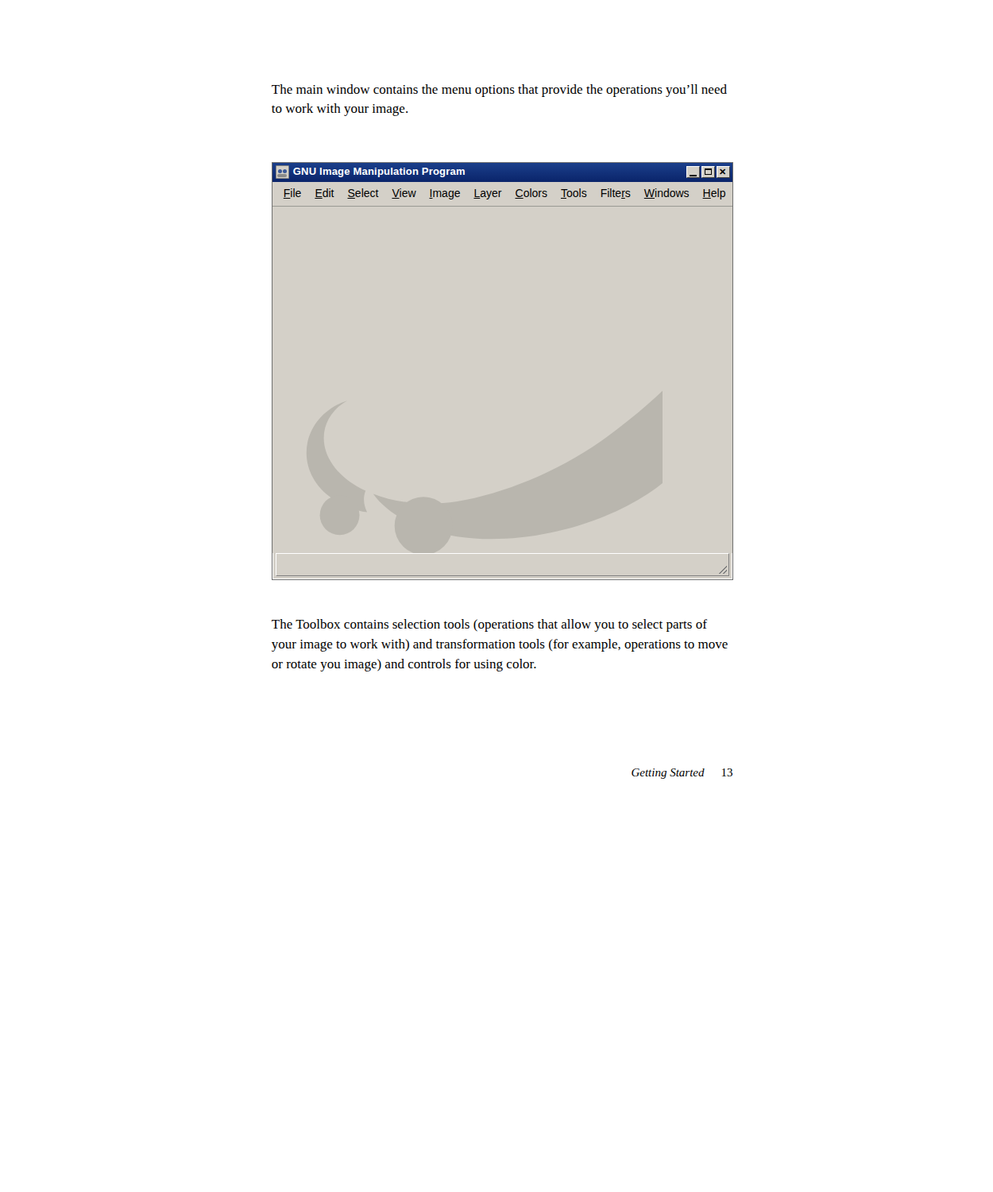The main window contains the menu options that provide the operations you’ll need to work with your image.
GNU Image Manipulation Program
✕
File Edit Select View Image Layer Colors Tools Filters Windows Help
The Toolbox contains selection tools (operations that allow you to select parts of your image to work with) and transformation tools (for example, operations to move or rotate you image) and controls for using color.
Getting Started13